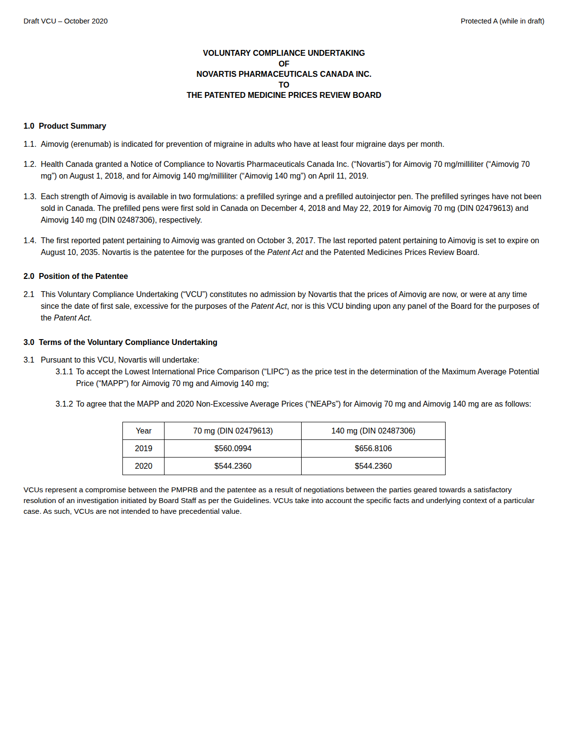Draft VCU – October 2020 Protected A (while in draft)
VOLUNTARY COMPLIANCE UNDERTAKING
OF
NOVARTIS PHARMACEUTICALS CANADA INC.
TO
THE PATENTED MEDICINE PRICES REVIEW BOARD
1.0 Product Summary
1.1. Aimovig (erenumab) is indicated for prevention of migraine in adults who have at least four migraine days per month.
1.2. Health Canada granted a Notice of Compliance to Novartis Pharmaceuticals Canada Inc. (“Novartis”) for Aimovig 70 mg/milliliter (“Aimovig 70 mg”) on August 1, 2018, and for Aimovig 140 mg/milliliter (“Aimovig 140 mg”) on April 11, 2019.
1.3. Each strength of Aimovig is available in two formulations: a prefilled syringe and a prefilled autoinjector pen. The prefilled syringes have not been sold in Canada. The prefilled pens were first sold in Canada on December 4, 2018 and May 22, 2019 for Aimovig 70 mg (DIN 02479613) and Aimovig 140 mg (DIN 02487306), respectively.
1.4. The first reported patent pertaining to Aimovig was granted on October 3, 2017. The last reported patent pertaining to Aimovig is set to expire on August 10, 2035. Novartis is the patentee for the purposes of the Patent Act and the Patented Medicines Prices Review Board.
2.0 Position of the Patentee
2.1 This Voluntary Compliance Undertaking (“VCU”) constitutes no admission by Novartis that the prices of Aimovig are now, or were at any time since the date of first sale, excessive for the purposes of the Patent Act, nor is this VCU binding upon any panel of the Board for the purposes of the Patent Act.
3.0 Terms of the Voluntary Compliance Undertaking
3.1 Pursuant to this VCU, Novartis will undertake:
3.1.1 To accept the Lowest International Price Comparison (“LIPC”) as the price test in the determination of the Maximum Average Potential Price (“MAPP”) for Aimovig 70 mg and Aimovig 140 mg;
3.1.2 To agree that the MAPP and 2020 Non-Excessive Average Prices (“NEAPs”) for Aimovig 70 mg and Aimovig 140 mg are as follows:
| Year | 70 mg (DIN 02479613) | 140 mg (DIN 02487306) |
| --- | --- | --- |
| 2019 | $560.0994 | $656.8106 |
| 2020 | $544.2360 | $544.2360 |
VCUs represent a compromise between the PMPRB and the patentee as a result of negotiations between the parties geared towards a satisfactory resolution of an investigation initiated by Board Staff as per the Guidelines. VCUs take into account the specific facts and underlying context of a particular case. As such, VCUs are not intended to have precedential value.